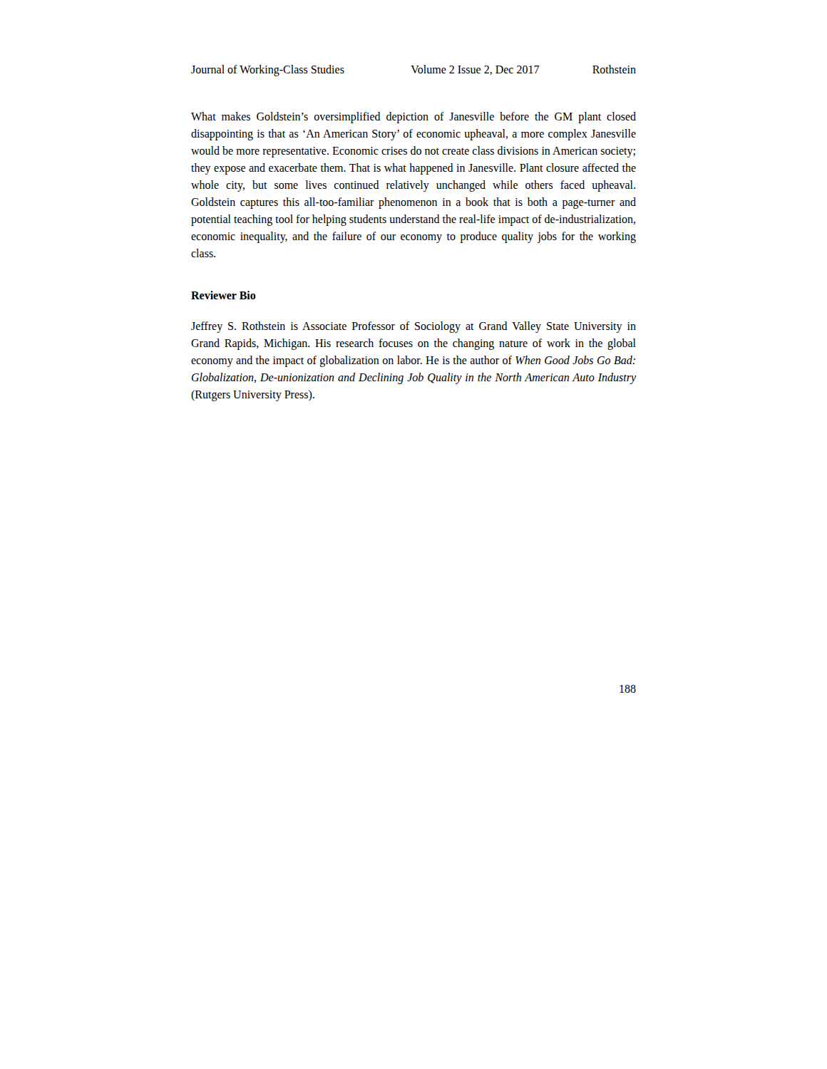Journal of Working-Class Studies Volume 2 Issue 2, Dec 2017 Rothstein
What makes Goldstein’s oversimplified depiction of Janesville before the GM plant closed disappointing is that as ‘An American Story’ of economic upheaval, a more complex Janesville would be more representative. Economic crises do not create class divisions in American society; they expose and exacerbate them. That is what happened in Janesville. Plant closure affected the whole city, but some lives continued relatively unchanged while others faced upheaval. Goldstein captures this all-too-familiar phenomenon in a book that is both a page-turner and potential teaching tool for helping students understand the real-life impact of de-industrialization, economic inequality, and the failure of our economy to produce quality jobs for the working class.
Reviewer Bio
Jeffrey S. Rothstein is Associate Professor of Sociology at Grand Valley State University in Grand Rapids, Michigan. His research focuses on the changing nature of work in the global economy and the impact of globalization on labor. He is the author of When Good Jobs Go Bad: Globalization, De-unionization and Declining Job Quality in the North American Auto Industry (Rutgers University Press).
188